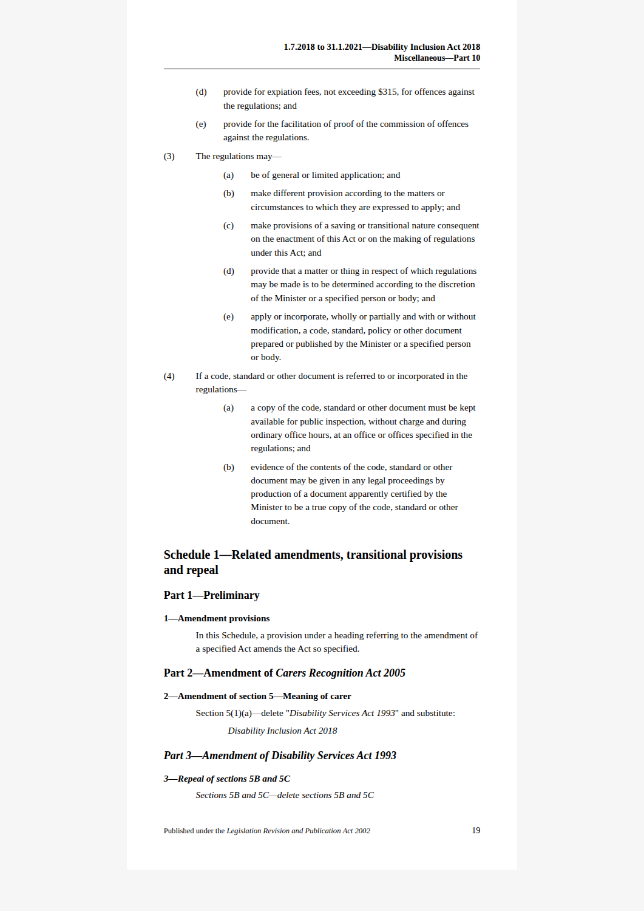1.7.2018 to 31.1.2021—Disability Inclusion Act 2018
Miscellaneous—Part 10
(d)
provide for expiation fees, not exceeding $315, for offences against the regulations; and
(e)
provide for the facilitation of proof of the commission of offences against the regulations.
(3)
The regulations may—
(a)
be of general or limited application; and
(b)
make different provision according to the matters or circumstances to which they are expressed to apply; and
(c)
make provisions of a saving or transitional nature consequent on the enactment of this Act or on the making of regulations under this Act; and
(d)
provide that a matter or thing in respect of which regulations may be made is to be determined according to the discretion of the Minister or a specified person or body; and
(e)
apply or incorporate, wholly or partially and with or without modification, a code, standard, policy or other document prepared or published by the Minister or a specified person or body.
(4)
If a code, standard or other document is referred to or incorporated in the regulations—
(a)
a copy of the code, standard or other document must be kept available for public inspection, without charge and during ordinary office hours, at an office or offices specified in the regulations; and
(b)
evidence of the contents of the code, standard or other document may be given in any legal proceedings by production of a document apparently certified by the Minister to be a true copy of the code, standard or other document.
Schedule 1—Related amendments, transitional provisions and repeal
Part 1—Preliminary
1—Amendment provisions
In this Schedule, a provision under a heading referring to the amendment of a specified Act amends the Act so specified.
Part 2—Amendment of Carers Recognition Act 2005
2—Amendment of section 5—Meaning of carer
Section 5(1)(a)—delete "Disability Services Act 1993" and substitute:
Disability Inclusion Act 2018
Part 3—Amendment of Disability Services Act 1993
3—Repeal of sections 5B and 5C
Sections 5B and 5C—delete sections 5B and 5C
Published under the Legislation Revision and Publication Act 2002
19